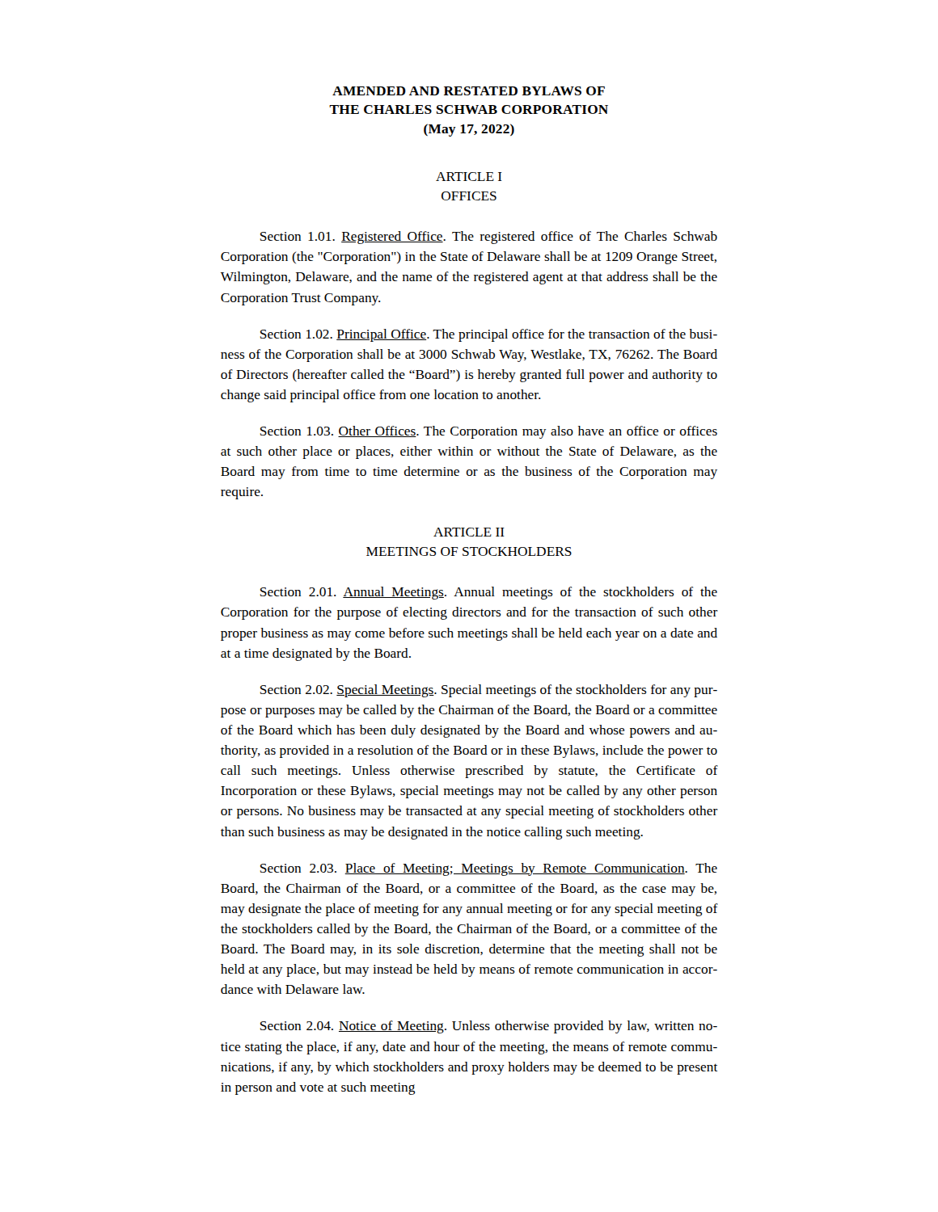AMENDED AND RESTATED BYLAWS OF THE CHARLES SCHWAB CORPORATION (May 17, 2022)
ARTICLE I OFFICES
Section 1.01. Registered Office. The registered office of The Charles Schwab Corporation (the "Corporation") in the State of Delaware shall be at 1209 Orange Street, Wilmington, Delaware, and the name of the registered agent at that address shall be the Corporation Trust Company.
Section 1.02. Principal Office. The principal office for the transaction of the business of the Corporation shall be at 3000 Schwab Way, Westlake, TX, 76262. The Board of Directors (hereafter called the “Board”) is hereby granted full power and authority to change said principal office from one location to another.
Section 1.03. Other Offices. The Corporation may also have an office or offices at such other place or places, either within or without the State of Delaware, as the Board may from time to time determine or as the business of the Corporation may require.
ARTICLE II MEETINGS OF STOCKHOLDERS
Section 2.01. Annual Meetings. Annual meetings of the stockholders of the Corporation for the purpose of electing directors and for the transaction of such other proper business as may come before such meetings shall be held each year on a date and at a time designated by the Board.
Section 2.02. Special Meetings. Special meetings of the stockholders for any purpose or purposes may be called by the Chairman of the Board, the Board or a committee of the Board which has been duly designated by the Board and whose powers and authority, as provided in a resolution of the Board or in these Bylaws, include the power to call such meetings. Unless otherwise prescribed by statute, the Certificate of Incorporation or these Bylaws, special meetings may not be called by any other person or persons. No business may be transacted at any special meeting of stockholders other than such business as may be designated in the notice calling such meeting.
Section 2.03. Place of Meeting; Meetings by Remote Communication. The Board, the Chairman of the Board, or a committee of the Board, as the case may be, may designate the place of meeting for any annual meeting or for any special meeting of the stockholders called by the Board, the Chairman of the Board, or a committee of the Board. The Board may, in its sole discretion, determine that the meeting shall not be held at any place, but may instead be held by means of remote communication in accordance with Delaware law.
Section 2.04. Notice of Meeting. Unless otherwise provided by law, written notice stating the place, if any, date and hour of the meeting, the means of remote communications, if any, by which stockholders and proxy holders may be deemed to be present in person and vote at such meeting